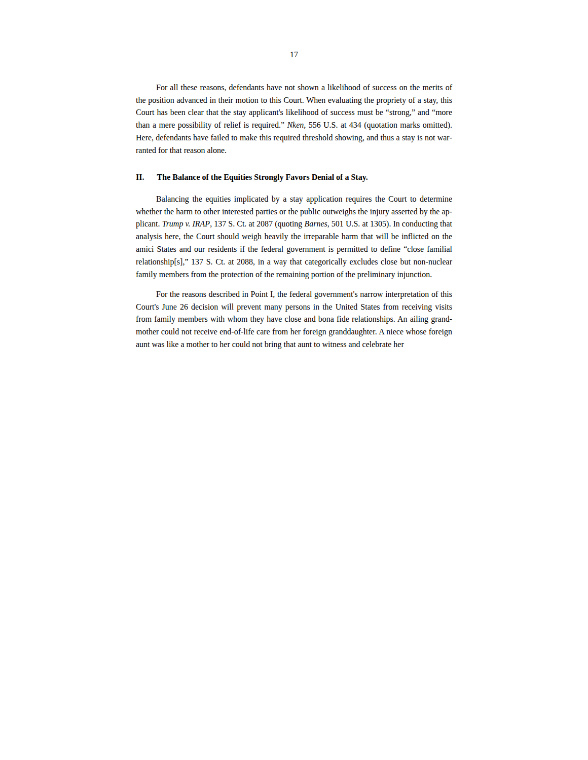17
For all these reasons, defendants have not shown a likelihood of success on the merits of the position advanced in their motion to this Court. When evaluating the propriety of a stay, this Court has been clear that the stay applicant's likelihood of success must be “strong,” and “more than a mere possibility of relief is required.” Nken, 556 U.S. at 434 (quotation marks omitted). Here, defendants have failed to make this required threshold showing, and thus a stay is not warranted for that reason alone.
II. The Balance of the Equities Strongly Favors Denial of a Stay.
Balancing the equities implicated by a stay application requires the Court to determine whether the harm to other interested parties or the public outweighs the injury asserted by the applicant. Trump v. IRAP, 137 S. Ct. at 2087 (quoting Barnes, 501 U.S. at 1305). In conducting that analysis here, the Court should weigh heavily the irreparable harm that will be inflicted on the amici States and our residents if the federal government is permitted to define “close familial relationship[s],” 137 S. Ct. at 2088, in a way that categorically excludes close but non-nuclear family members from the protection of the remaining portion of the preliminary injunction.
For the reasons described in Point I, the federal government's narrow interpretation of this Court's June 26 decision will prevent many persons in the United States from receiving visits from family members with whom they have close and bona fide relationships. An ailing grandmother could not receive end-of-life care from her foreign granddaughter. A niece whose foreign aunt was like a mother to her could not bring that aunt to witness and celebrate her